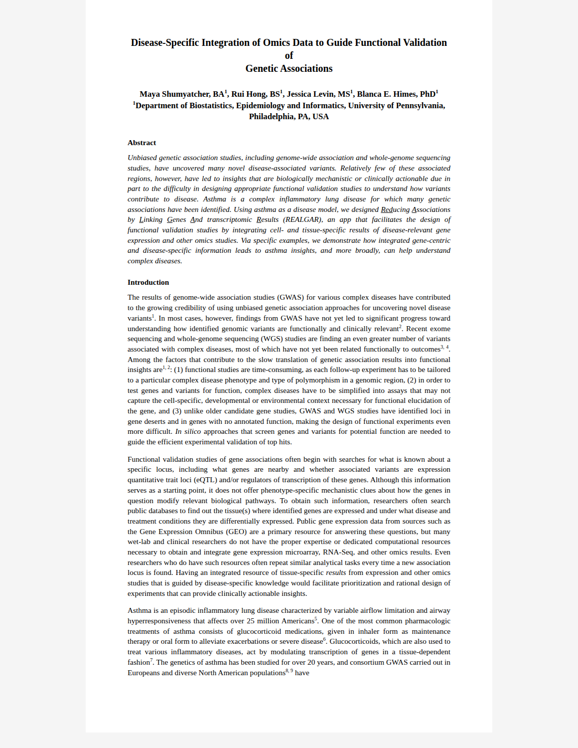Disease-Specific Integration of Omics Data to Guide Functional Validation of
Genetic Associations
Maya Shumyatcher, BA1, Rui Hong, BS1, Jessica Levin, MS1, Blanca E. Himes, PhD1
1Department of Biostatistics, Epidemiology and Informatics, University of Pennsylvania,
Philadelphia, PA, USA
Abstract
Unbiased genetic association studies, including genome-wide association and whole-genome sequencing studies, have uncovered many novel disease-associated variants. Relatively few of these associated regions, however, have led to insights that are biologically mechanistic or clinically actionable due in part to the difficulty in designing appropriate functional validation studies to understand how variants contribute to disease. Asthma is a complex inflammatory lung disease for which many genetic associations have been identified. Using asthma as a disease model, we designed Reducing Associations by Linking Genes And transcriptomic Results (REALGAR), an app that facilitates the design of functional validation studies by integrating cell- and tissue-specific results of disease-relevant gene expression and other omics studies. Via specific examples, we demonstrate how integrated gene-centric and disease-specific information leads to asthma insights, and more broadly, can help understand complex diseases.
Introduction
The results of genome-wide association studies (GWAS) for various complex diseases have contributed to the growing credibility of using unbiased genetic association approaches for uncovering novel disease variants1. In most cases, however, findings from GWAS have not yet led to significant progress toward understanding how identified genomic variants are functionally and clinically relevant2. Recent exome sequencing and whole-genome sequencing (WGS) studies are finding an even greater number of variants associated with complex diseases, most of which have not yet been related functionally to outcomes3, 4. Among the factors that contribute to the slow translation of genetic association results into functional insights are1, 2: (1) functional studies are time-consuming, as each follow-up experiment has to be tailored to a particular complex disease phenotype and type of polymorphism in a genomic region, (2) in order to test genes and variants for function, complex diseases have to be simplified into assays that may not capture the cell-specific, developmental or environmental context necessary for functional elucidation of the gene, and (3) unlike older candidate gene studies, GWAS and WGS studies have identified loci in gene deserts and in genes with no annotated function, making the design of functional experiments even more difficult. In silico approaches that screen genes and variants for potential function are needed to guide the efficient experimental validation of top hits.
Functional validation studies of gene associations often begin with searches for what is known about a specific locus, including what genes are nearby and whether associated variants are expression quantitative trait loci (eQTL) and/or regulators of transcription of these genes. Although this information serves as a starting point, it does not offer phenotype-specific mechanistic clues about how the genes in question modify relevant biological pathways. To obtain such information, researchers often search public databases to find out the tissue(s) where identified genes are expressed and under what disease and treatment conditions they are differentially expressed. Public gene expression data from sources such as the Gene Expression Omnibus (GEO) are a primary resource for answering these questions, but many wet-lab and clinical researchers do not have the proper expertise or dedicated computational resources necessary to obtain and integrate gene expression microarray, RNA-Seq, and other omics results. Even researchers who do have such resources often repeat similar analytical tasks every time a new association locus is found. Having an integrated resource of tissue-specific results from expression and other omics studies that is guided by disease-specific knowledge would facilitate prioritization and rational design of experiments that can provide clinically actionable insights.
Asthma is an episodic inflammatory lung disease characterized by variable airflow limitation and airway hyperresponsiveness that affects over 25 million Americans5. One of the most common pharmacologic treatments of asthma consists of glucocorticoid medications, given in inhaler form as maintenance therapy or oral form to alleviate exacerbations or severe disease6. Glucocorticoids, which are also used to treat various inflammatory diseases, act by modulating transcription of genes in a tissue-dependent fashion7. The genetics of asthma has been studied for over 20 years, and consortium GWAS carried out in Europeans and diverse North American populations8, 9 have